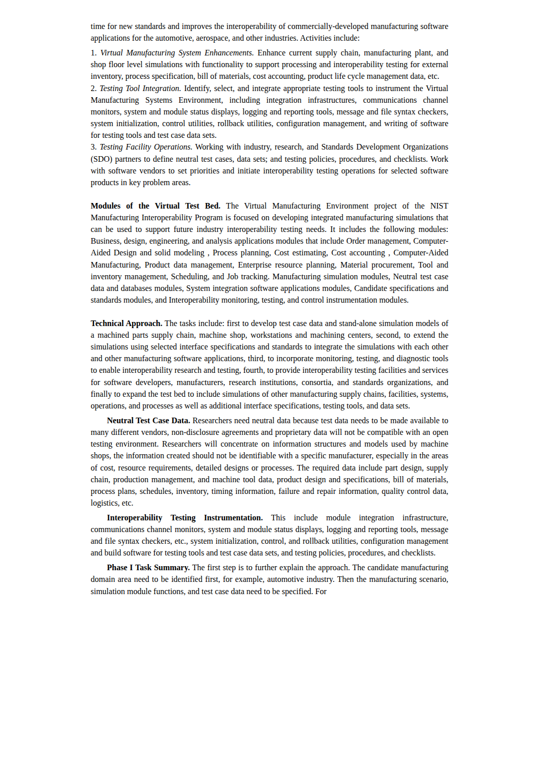time for new standards and improves the interoperability of commercially-developed manufacturing software applications for the automotive, aerospace, and other industries. Activities include:
1. Virtual Manufacturing System Enhancements. Enhance current supply chain, manufacturing plant, and shop floor level simulations with functionality to support processing and interoperability testing for external inventory, process specification, bill of materials, cost accounting, product life cycle management data, etc.
2. Testing Tool Integration. Identify, select, and integrate appropriate testing tools to instrument the Virtual Manufacturing Systems Environment, including integration infrastructures, communications channel monitors, system and module status displays, logging and reporting tools, message and file syntax checkers, system initialization, control utilities, rollback utilities, configuration management, and writing of software for testing tools and test case data sets.
3. Testing Facility Operations. Working with industry, research, and Standards Development Organizations (SDO) partners to define neutral test cases, data sets; and testing policies, procedures, and checklists. Work with software vendors to set priorities and initiate interoperability testing operations for selected software products in key problem areas.
Modules of the Virtual Test Bed. The Virtual Manufacturing Environment project of the NIST Manufacturing Interoperability Program is focused on developing integrated manufacturing simulations that can be used to support future industry interoperability testing needs. It includes the following modules: Business, design, engineering, and analysis applications modules that include Order management, Computer-Aided Design and solid modeling , Process planning, Cost estimating, Cost accounting , Computer-Aided Manufacturing, Product data management, Enterprise resource planning, Material procurement, Tool and inventory management, Scheduling, and Job tracking. Manufacturing simulation modules, Neutral test case data and databases modules, System integration software applications modules, Candidate specifications and standards modules, and Interoperability monitoring, testing, and control instrumentation modules.
Technical Approach. The tasks include: first to develop test case data and stand-alone simulation models of a machined parts supply chain, machine shop, workstations and machining centers, second, to extend the simulations using selected interface specifications and standards to integrate the simulations with each other and other manufacturing software applications, third, to incorporate monitoring, testing, and diagnostic tools to enable interoperability research and testing, fourth, to provide interoperability testing facilities and services for software developers, manufacturers, research institutions, consortia, and standards organizations, and finally to expand the test bed to include simulations of other manufacturing supply chains, facilities, systems, operations, and processes as well as additional interface specifications, testing tools, and data sets.
Neutral Test Case Data. Researchers need neutral data because test data needs to be made available to many different vendors, non-disclosure agreements and proprietary data will not be compatible with an open testing environment. Researchers will concentrate on information structures and models used by machine shops, the information created should not be identifiable with a specific manufacturer, especially in the areas of cost, resource requirements, detailed designs or processes. The required data include part design, supply chain, production management, and machine tool data, product design and specifications, bill of materials, process plans, schedules, inventory, timing information, failure and repair information, quality control data, logistics, etc.
Interoperability Testing Instrumentation. This include module integration infrastructure, communications channel monitors, system and module status displays, logging and reporting tools, message and file syntax checkers, etc., system initialization, control, and rollback utilities, configuration management and build software for testing tools and test case data sets, and testing policies, procedures, and checklists.
Phase I Task Summary. The first step is to further explain the approach. The candidate manufacturing domain area need to be identified first, for example, automotive industry. Then the manufacturing scenario, simulation module functions, and test case data need to be specified. For